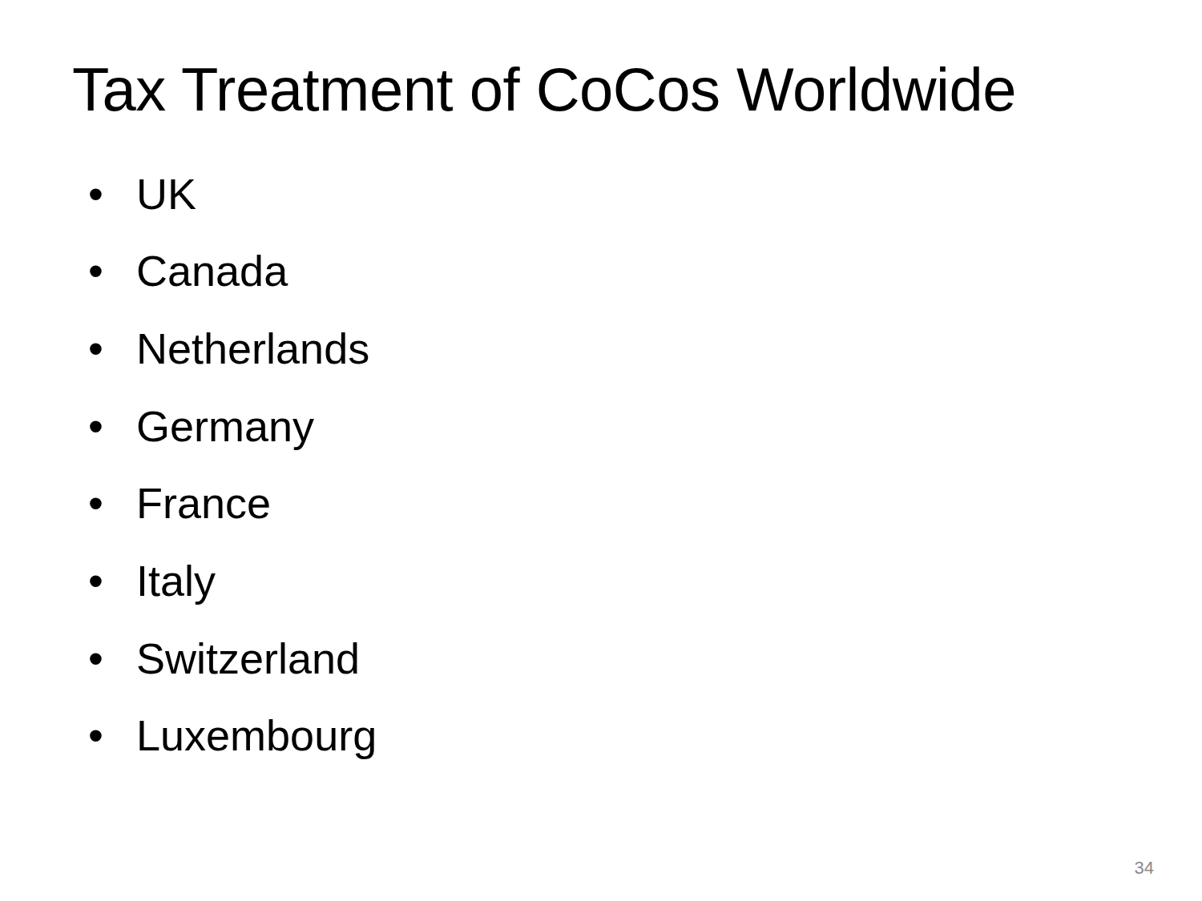Tax Treatment of CoCos Worldwide
UK
Canada
Netherlands
Germany
France
Italy
Switzerland
Luxembourg
34